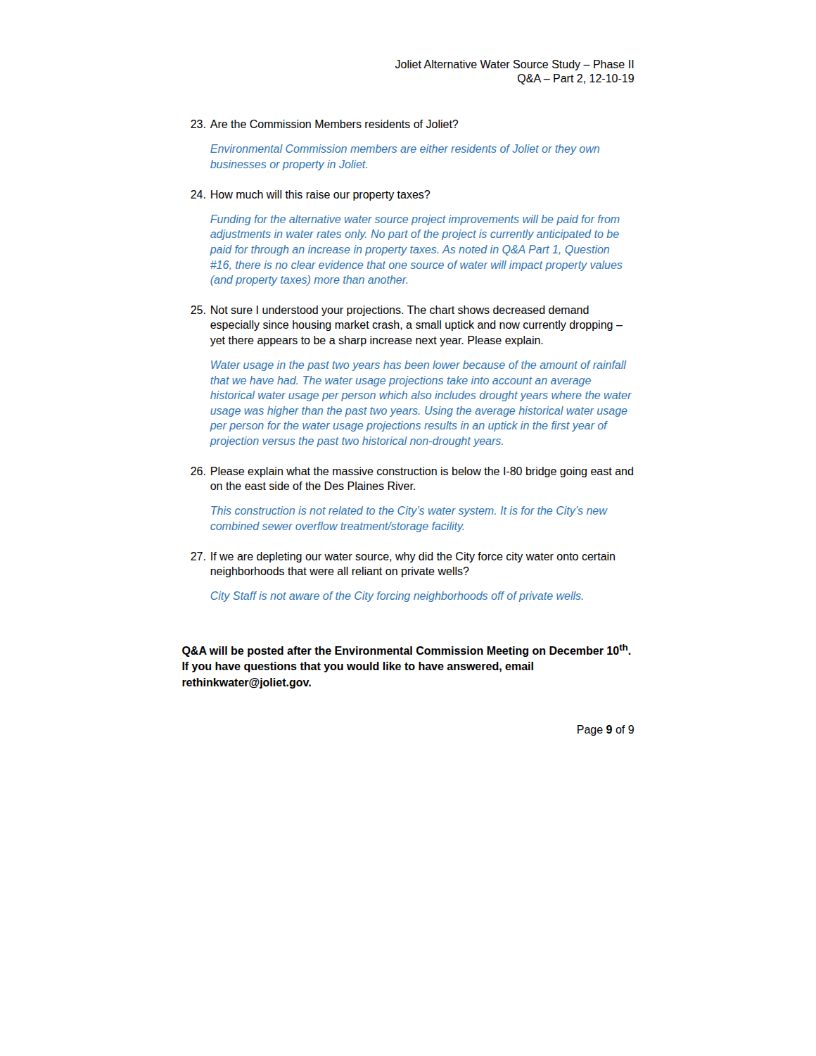Joliet Alternative Water Source Study – Phase II
Q&A – Part 2, 12-10-19
23.
Are the Commission Members residents of Joliet?
Environmental Commission members are either residents of Joliet or they own businesses or property in Joliet.
24.
How much will this raise our property taxes?
Funding for the alternative water source project improvements will be paid for from adjustments in water rates only. No part of the project is currently anticipated to be paid for through an increase in property taxes. As noted in Q&A Part 1, Question #16, there is no clear evidence that one source of water will impact property values (and property taxes) more than another.
25.
Not sure I understood your projections. The chart shows decreased demand especially since housing market crash, a small uptick and now currently dropping – yet there appears to be a sharp increase next year. Please explain.
Water usage in the past two years has been lower because of the amount of rainfall that we have had. The water usage projections take into account an average historical water usage per person which also includes drought years where the water usage was higher than the past two years. Using the average historical water usage per person for the water usage projections results in an uptick in the first year of projection versus the past two historical non-drought years.
26.
Please explain what the massive construction is below the I-80 bridge going east and on the east side of the Des Plaines River.
This construction is not related to the City’s water system. It is for the City’s new combined sewer overflow treatment/storage facility.
27.
If we are depleting our water source, why did the City force city water onto certain neighborhoods that were all reliant on private wells?
City Staff is not aware of the City forcing neighborhoods off of private wells.
Q&A will be posted after the Environmental Commission Meeting on December 10th. If you have questions that you would like to have answered, email rethinkwater@joliet.gov.
Page 9 of 9